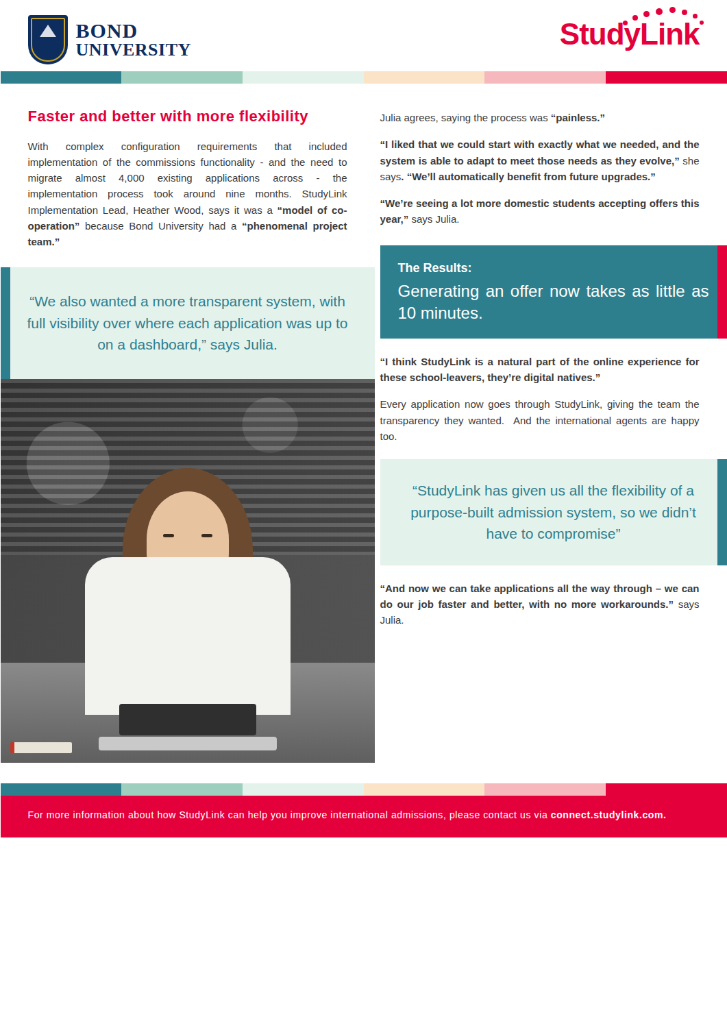BOND UNIVERSITY
StudyLink
Faster and better with more flexibility
With complex configuration requirements that included implementation of the commissions functionality - and the need to migrate almost 4,000 existing applications across - the implementation process took around nine months. StudyLink Implementation Lead, Heather Wood, says it was a “model of co-operation” because Bond University had a “phenomenal project team.”
“We also wanted a more transparent system, with full visibility over where each application was up to on a dashboard,” says Julia.
Julia agrees, saying the process was “painless.”
“I liked that we could start with exactly what we needed, and the system is able to adapt to meet those needs as they evolve,” she says. “We’ll automatically benefit from future upgrades.”
“We’re seeing a lot more domestic students accepting offers this year,” says Julia.
The Results:
Generating an offer now takes as little as 10 minutes.
“I think StudyLink is a natural part of the online experience for these school-leavers, they’re digital natives.”
Every application now goes through StudyLink, giving the team the transparency they wanted. And the international agents are happy too.
“StudyLink has given us all the flexibility of a purpose-built admission system, so we didn’t have to compromise”
“And now we can take applications all the way through – we can do our job faster and better, with no more workarounds.” says Julia.
For more information about how StudyLink can help you improve international admissions, please contact us via connect.studylink.com.